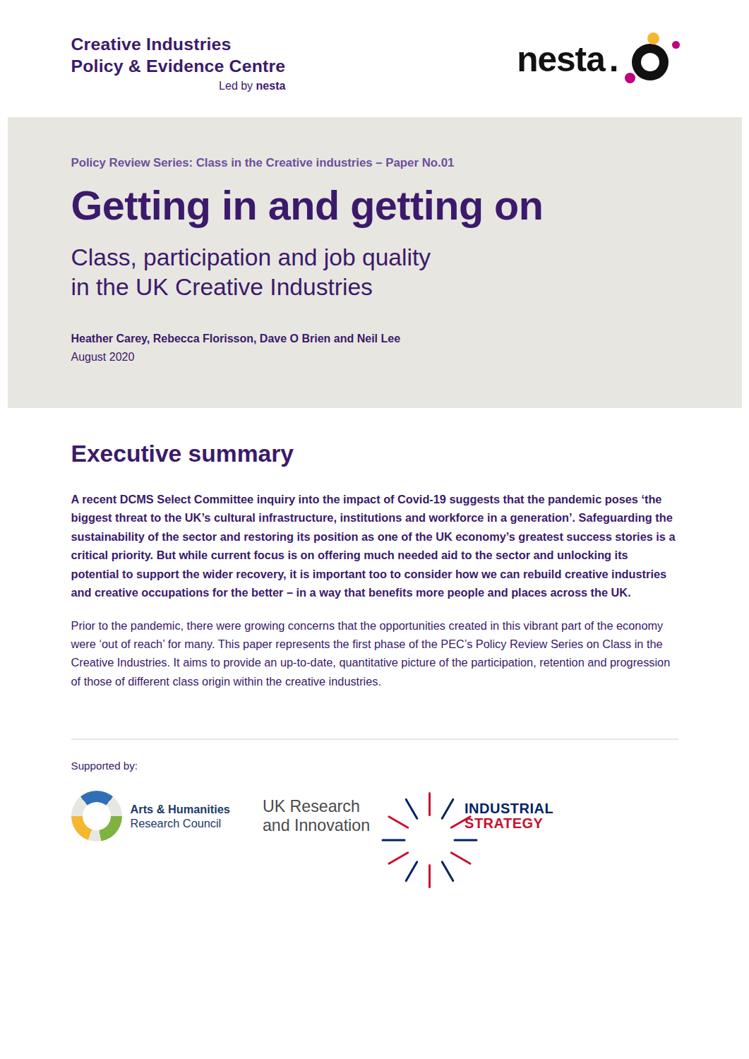Creative Industries Policy & Evidence Centre Led by nesta
nesta .
Policy Review Series: Class in the Creative industries – Paper No.01
Getting in and getting on
Class, participation and job quality
in the UK Creative Industries
Heather Carey, Rebecca Florisson, Dave O Brien and Neil Lee
August 2020
Executive summary
A recent DCMS Select Committee inquiry into the impact of Covid-19 suggests that the pandemic poses ‘the biggest threat to the UK’s cultural infrastructure, institutions and workforce in a generation’. Safeguarding the sustainability of the sector and restoring its position as one of the UK economy’s greatest success stories is a critical priority. But while current focus is on offering much needed aid to the sector and unlocking its potential to support the wider recovery, it is important too to consider how we can rebuild creative industries and creative occupations for the better – in a way that benefits more people and places across the UK.
Prior to the pandemic, there were growing concerns that the opportunities created in this vibrant part of the economy were ‘out of reach’ for many. This paper represents the first phase of the PEC’s Policy Review Series on Class in the Creative Industries. It aims to provide an up-to-date, quantitative picture of the participation, retention and progression of those of different class origin within the creative industries.
Supported by:
Arts & Humanities Research Council
UK Research
and Innovation
INDUSTRIAL STRATEGY